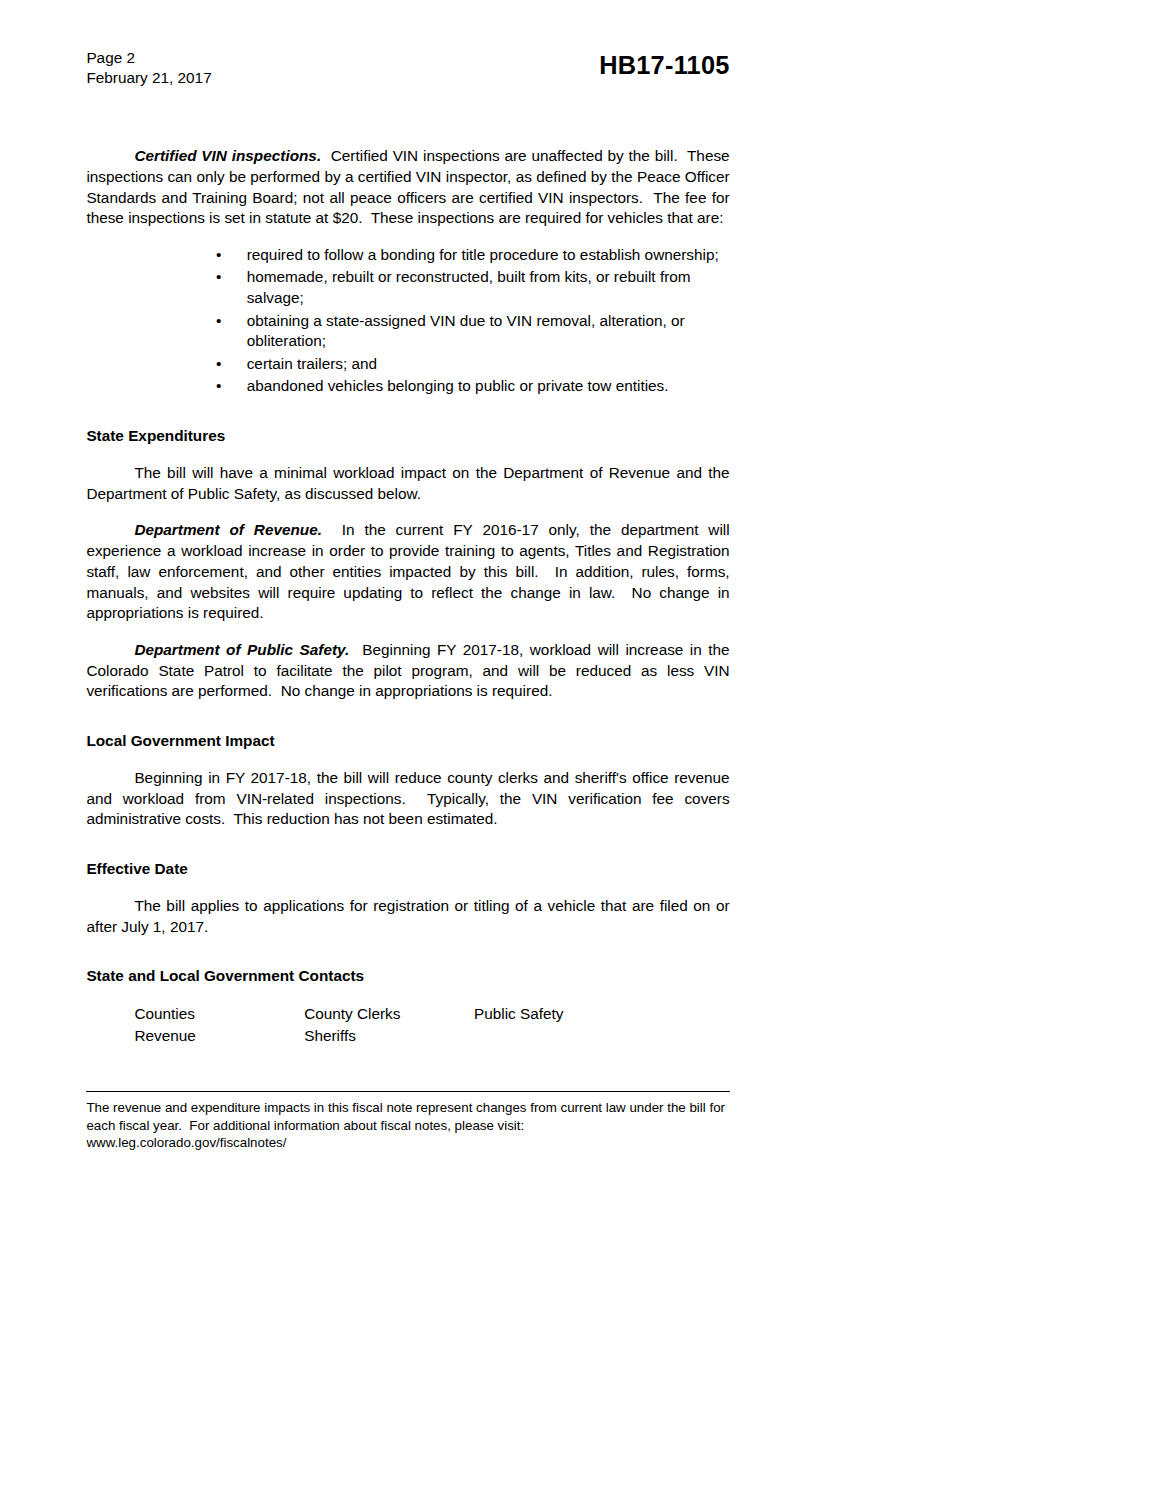Page 2
February 21, 2017
HB17-1105
Certified VIN inspections. Certified VIN inspections are unaffected by the bill. These inspections can only be performed by a certified VIN inspector, as defined by the Peace Officer Standards and Training Board; not all peace officers are certified VIN inspectors. The fee for these inspections is set in statute at $20. These inspections are required for vehicles that are:
required to follow a bonding for title procedure to establish ownership;
homemade, rebuilt or reconstructed, built from kits, or rebuilt from salvage;
obtaining a state-assigned VIN due to VIN removal, alteration, or obliteration;
certain trailers; and
abandoned vehicles belonging to public or private tow entities.
State Expenditures
The bill will have a minimal workload impact on the Department of Revenue and the Department of Public Safety, as discussed below.
Department of Revenue. In the current FY 2016-17 only, the department will experience a workload increase in order to provide training to agents, Titles and Registration staff, law enforcement, and other entities impacted by this bill. In addition, rules, forms, manuals, and websites will require updating to reflect the change in law. No change in appropriations is required.
Department of Public Safety. Beginning FY 2017-18, workload will increase in the Colorado State Patrol to facilitate the pilot program, and will be reduced as less VIN verifications are performed. No change in appropriations is required.
Local Government Impact
Beginning in FY 2017-18, the bill will reduce county clerks and sheriff's office revenue and workload from VIN-related inspections. Typically, the VIN verification fee covers administrative costs. This reduction has not been estimated.
Effective Date
The bill applies to applications for registration or titling of a vehicle that are filed on or after July 1, 2017.
State and Local Government Contacts
| Counties | County Clerks | Public Safety |
| Revenue | Sheriffs | |
The revenue and expenditure impacts in this fiscal note represent changes from current law under the bill for each fiscal year. For additional information about fiscal notes, please visit: www.leg.colorado.gov/fiscalnotes/